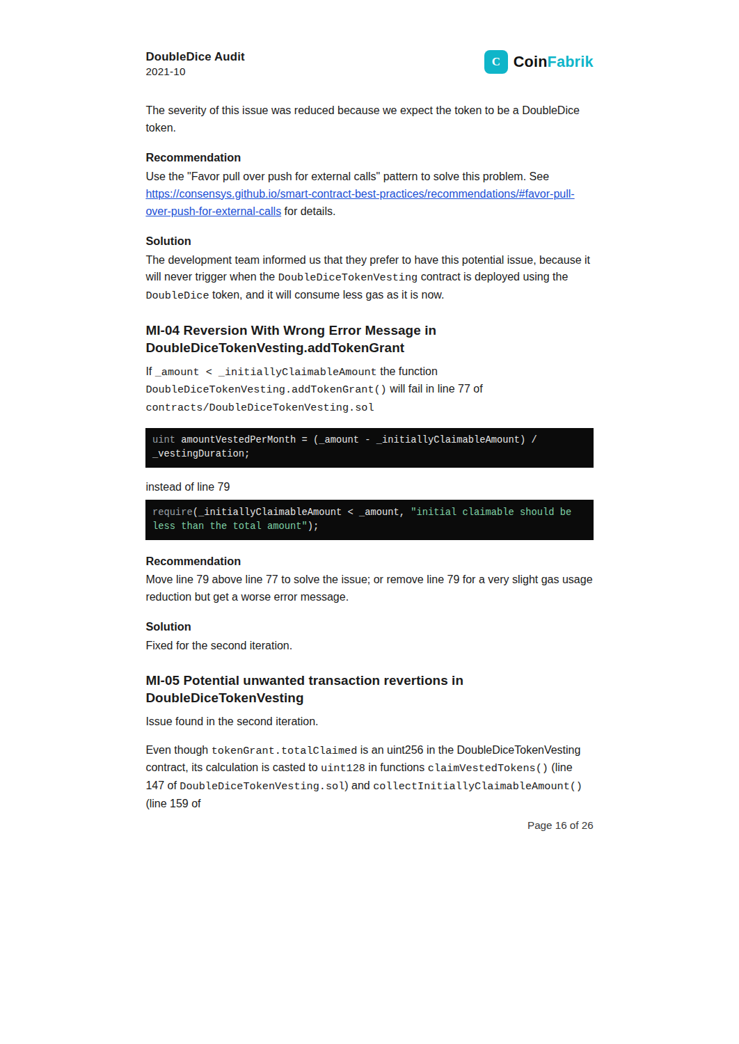DoubleDice Audit 2021-10
C Coin Fabrik
The severity of this issue was reduced because we expect the token to be a DoubleDice token.
Recommendation
Use the "Favor pull over push for external calls" pattern to solve this problem. See https://consensys.github.io/smart-contract-best-practices/recommendations/#favor-pull-over-push-for-external-calls for details.
Solution
The development team informed us that they prefer to have this potential issue, because it will never trigger when the DoubleDiceTokenVesting contract is deployed using the DoubleDice token, and it will consume less gas as it is now.
MI-04 Reversion With Wrong Error Message in DoubleDiceTokenVesting.addTokenGrant
If _amount < _initiallyClaimableAmount the function DoubleDiceTokenVesting.addTokenGrant() will fail in line 77 of contracts/DoubleDiceTokenVesting.sol
uint amountVestedPerMonth = (_amount - _initiallyClaimableAmount) / _vestingDuration;
instead of line 79
require(_initiallyClaimableAmount < _amount, "initial claimable should be less than the total amount");
Recommendation
Move line 79 above line 77 to solve the issue; or remove line 79 for a very slight gas usage reduction but get a worse error message.
Solution
Fixed for the second iteration.
MI-05 Potential unwanted transaction revertions in DoubleDiceTokenVesting
Issue found in the second iteration.
Even though tokenGrant.totalClaimed is an uint256 in the DoubleDiceTokenVesting contract, its calculation is casted to uint128 in functions claimVestedTokens() (line 147 of DoubleDiceTokenVesting.sol) and collectInitiallyClaimableAmount() (line 159 of
Page 16 of 26